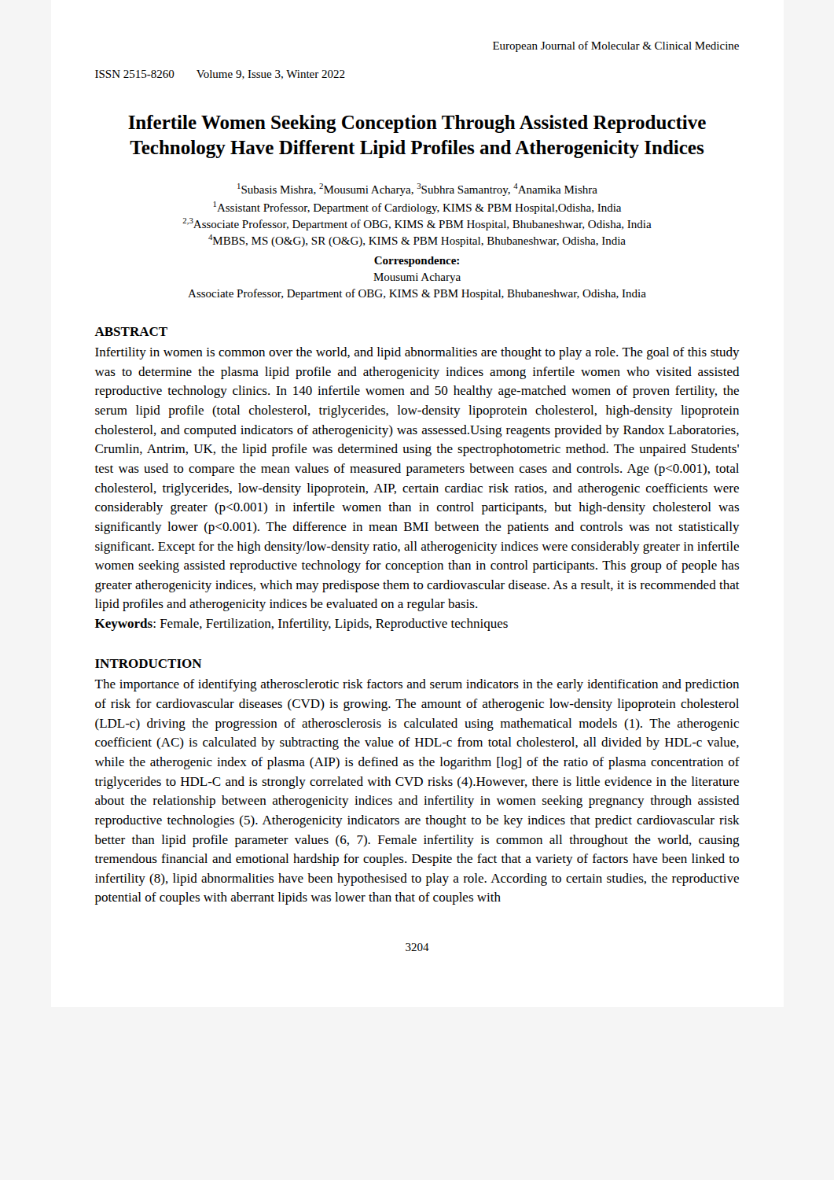European Journal of Molecular & Clinical Medicine
ISSN 2515-8260 Volume 9, Issue 3, Winter 2022
Infertile Women Seeking Conception Through Assisted Reproductive Technology Have Different Lipid Profiles and Atherogenicity Indices
1Subasis Mishra, 2Mousumi Acharya, 3Subhra Samantroy, 4Anamika Mishra
1Assistant Professor, Department of Cardiology, KIMS & PBM Hospital,Odisha, India
2,3Associate Professor, Department of OBG, KIMS & PBM Hospital, Bhubaneshwar, Odisha, India
4MBBS, MS (O&G), SR (O&G), KIMS & PBM Hospital, Bhubaneshwar, Odisha, India
Correspondence:
Mousumi Acharya
Associate Professor, Department of OBG, KIMS & PBM Hospital, Bhubaneshwar, Odisha, India
Abstract
Infertility in women is common over the world, and lipid abnormalities are thought to play a role. The goal of this study was to determine the plasma lipid profile and atherogenicity indices among infertile women who visited assisted reproductive technology clinics. In 140 infertile women and 50 healthy age-matched women of proven fertility, the serum lipid profile (total cholesterol, triglycerides, low-density lipoprotein cholesterol, high-density lipoprotein cholesterol, and computed indicators of atherogenicity) was assessed.Using reagents provided by Randox Laboratories, Crumlin, Antrim, UK, the lipid profile was determined using the spectrophotometric method. The unpaired Students' test was used to compare the mean values of measured parameters between cases and controls. Age (p<0.001), total cholesterol, triglycerides, low-density lipoprotein, AIP, certain cardiac risk ratios, and atherogenic coefficients were considerably greater (p<0.001) in infertile women than in control participants, but high-density cholesterol was significantly lower (p<0.001). The difference in mean BMI between the patients and controls was not statistically significant. Except for the high density/low-density ratio, all atherogenicity indices were considerably greater in infertile women seeking assisted reproductive technology for conception than in control participants. This group of people has greater atherogenicity indices, which may predispose them to cardiovascular disease. As a result, it is recommended that lipid profiles and atherogenicity indices be evaluated on a regular basis.
Keywords: Female, Fertilization, Infertility, Lipids, Reproductive techniques
Introduction
The importance of identifying atherosclerotic risk factors and serum indicators in the early identification and prediction of risk for cardiovascular diseases (CVD) is growing. The amount of atherogenic low-density lipoprotein cholesterol (LDL-c) driving the progression of atherosclerosis is calculated using mathematical models (1). The atherogenic coefficient (AC) is calculated by subtracting the value of HDL-c from total cholesterol, all divided by HDL-c value, while the atherogenic index of plasma (AIP) is defined as the logarithm [log] of the ratio of plasma concentration of triglycerides to HDL-C and is strongly correlated with CVD risks (4).However, there is little evidence in the literature about the relationship between atherogenicity indices and infertility in women seeking pregnancy through assisted reproductive technologies (5). Atherogenicity indicators are thought to be key indices that predict cardiovascular risk better than lipid profile parameter values (6, 7). Female infertility is common all throughout the world, causing tremendous financial and emotional hardship for couples. Despite the fact that a variety of factors have been linked to infertility (8), lipid abnormalities have been hypothesised to play a role. According to certain studies, the reproductive potential of couples with aberrant lipids was lower than that of couples with
3204